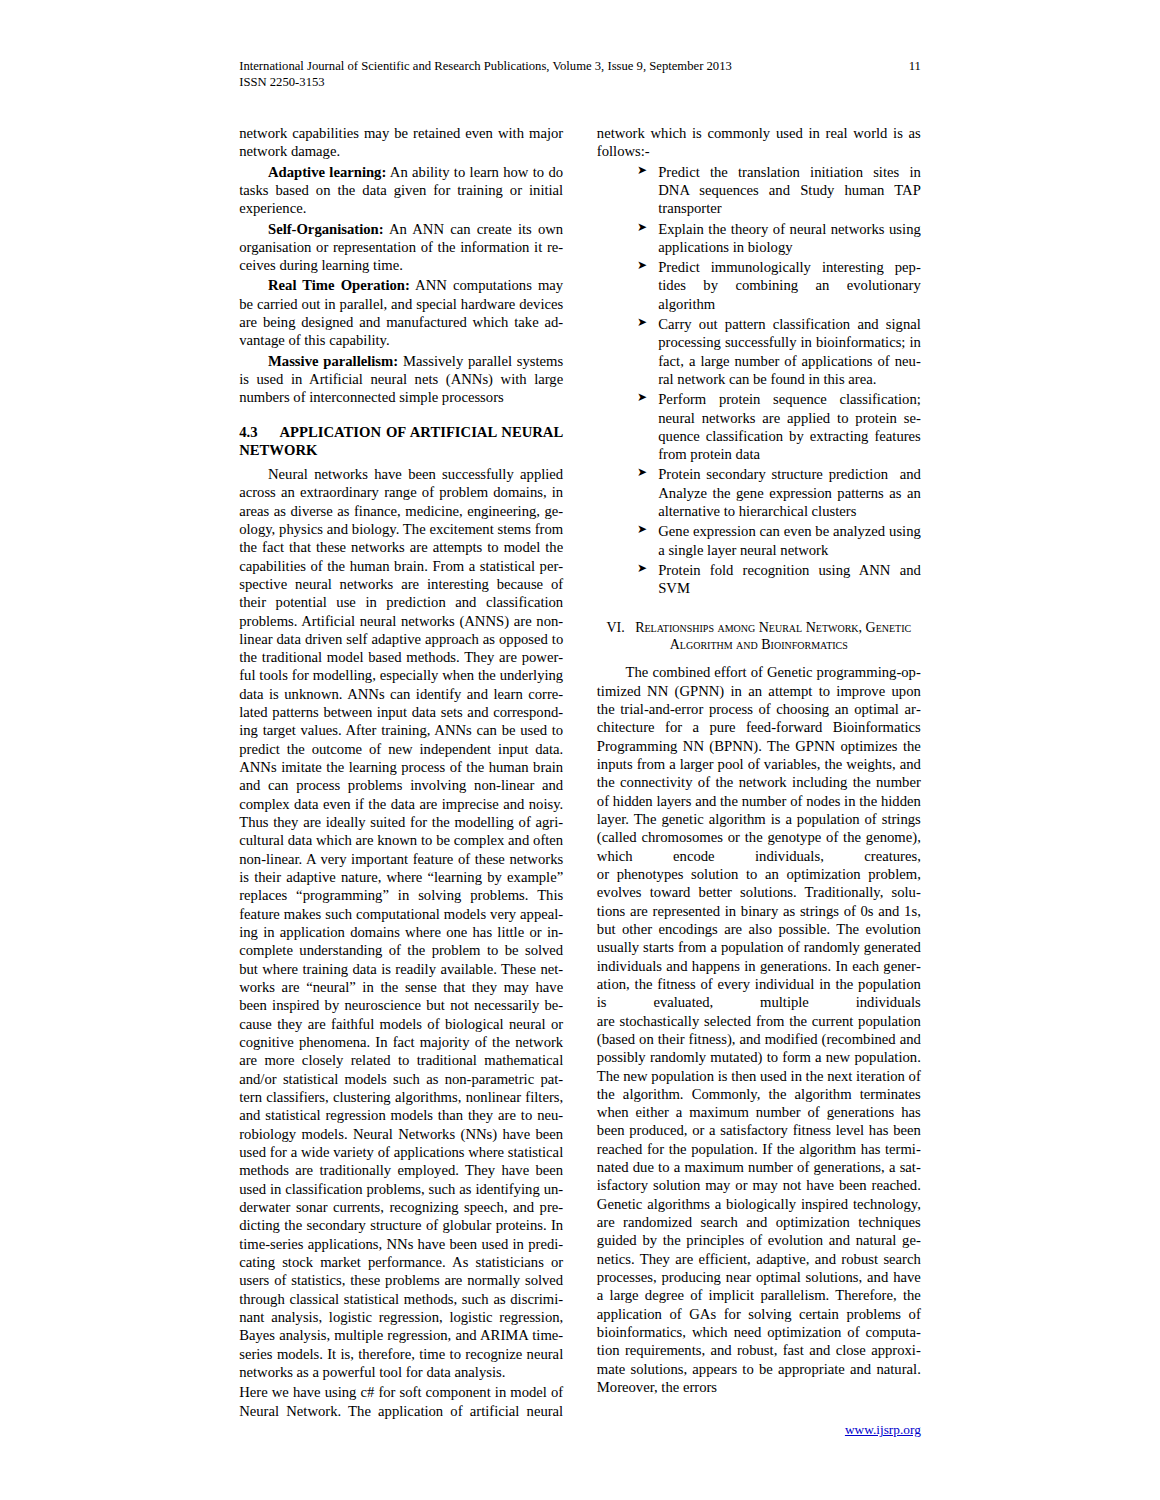International Journal of Scientific and Research Publications, Volume 3, Issue 9, September 2013
ISSN 2250-3153
11
network capabilities may be retained even with major network damage.
Adaptive learning: An ability to learn how to do tasks based on the data given for training or initial experience.
Self-Organisation: An ANN can create its own organisation or representation of the information it receives during learning time.
Real Time Operation: ANN computations may be carried out in parallel, and special hardware devices are being designed and manufactured which take advantage of this capability.
Massive parallelism: Massively parallel systems is used in Artificial neural nets (ANNs) with large numbers of interconnected simple processors
4.3 APPLICATION OF ARTIFICIAL NEURAL NETWORK
Neural networks have been successfully applied across an extraordinary range of problem domains, in areas as diverse as finance, medicine, engineering, geology, physics and biology. The excitement stems from the fact that these networks are attempts to model the capabilities of the human brain. From a statistical perspective neural networks are interesting because of their potential use in prediction and classification problems. Artificial neural networks (ANNS) are non-linear data driven self adaptive approach as opposed to the traditional model based methods. They are powerful tools for modelling, especially when the underlying data is unknown. ANNs can identify and learn correlated patterns between input data sets and corresponding target values. After training, ANNs can be used to predict the outcome of new independent input data. ANNs imitate the learning process of the human brain and can process problems involving non-linear and complex data even if the data are imprecise and noisy. Thus they are ideally suited for the modelling of agricultural data which are known to be complex and often non-linear. A very important feature of these networks is their adaptive nature, where “learning by example” replaces “programming” in solving problems. This feature makes such computational models very appealing in application domains where one has little or incomplete understanding of the problem to be solved but where training data is readily available. These networks are “neural” in the sense that they may have been inspired by neuroscience but not necessarily because they are faithful models of biological neural or cognitive phenomena. In fact majority of the network are more closely related to traditional mathematical and/or statistical models such as non-parametric pattern classifiers, clustering algorithms, nonlinear filters, and statistical regression models than they are to neurobiology models. Neural Networks (NNs) have been used for a wide variety of applications where statistical methods are traditionally employed. They have been used in classification problems, such as identifying underwater sonar currents, recognizing speech, and predicting the secondary structure of globular proteins. In time-series applications, NNs have been used in predicating stock market performance. As statisticians or users of statistics, these problems are normally solved through classical statistical methods, such as discriminant analysis, logistic regression, logistic regression, Bayes analysis, multiple regression, and ARIMA time-series models. It is, therefore, time to recognize neural networks as a powerful tool for data analysis.
Here we have using c# for soft component in model of Neural Network. The application of artificial neural network which is commonly used in real world is as follows:-
Predict the translation initiation sites in DNA sequences and Study human TAP transporter
Explain the theory of neural networks using applications in biology
Predict immunologically interesting peptides by combining an evolutionary algorithm
Carry out pattern classification and signal processing successfully in bioinformatics; in fact, a large number of applications of neural network can be found in this area.
Perform protein sequence classification; neural networks are applied to protein sequence classification by extracting features from protein data
Protein secondary structure prediction and Analyze the gene expression patterns as an alternative to hierarchical clusters
Gene expression can even be analyzed using a single layer neural network
Protein fold recognition using ANN and SVM
VI. Relationships among Neural Network, Genetic Algorithm and Bioinformatics
The combined effort of Genetic programming-optimized NN (GPNN) in an attempt to improve upon the trial-and-error process of choosing an optimal architecture for a pure feed-forward Bioinformatics Programming NN (BPNN). The GPNN optimizes the inputs from a larger pool of variables, the weights, and the connectivity of the network including the number of hidden layers and the number of nodes in the hidden layer. The genetic algorithm is a population of strings (called chromosomes or the genotype of the genome), which encode individuals, creatures, or phenotypes solution to an optimization problem, evolves toward better solutions. Traditionally, solutions are represented in binary as strings of 0s and 1s, but other encodings are also possible. The evolution usually starts from a population of randomly generated individuals and happens in generations. In each generation, the fitness of every individual in the population is evaluated, multiple individuals are stochastically selected from the current population (based on their fitness), and modified (recombined and possibly randomly mutated) to form a new population. The new population is then used in the next iteration of the algorithm. Commonly, the algorithm terminates when either a maximum number of generations has been produced, or a satisfactory fitness level has been reached for the population. If the algorithm has terminated due to a maximum number of generations, a satisfactory solution may or may not have been reached. Genetic algorithms a biologically inspired technology, are randomized search and optimization techniques guided by the principles of evolution and natural genetics. They are efficient, adaptive, and robust search processes, producing near optimal solutions, and have a large degree of implicit parallelism. Therefore, the application of GAs for solving certain problems of bioinformatics, which need optimization of computation requirements, and robust, fast and close approximate solutions, appears to be appropriate and natural. Moreover, the errors
www.ijsrp.org